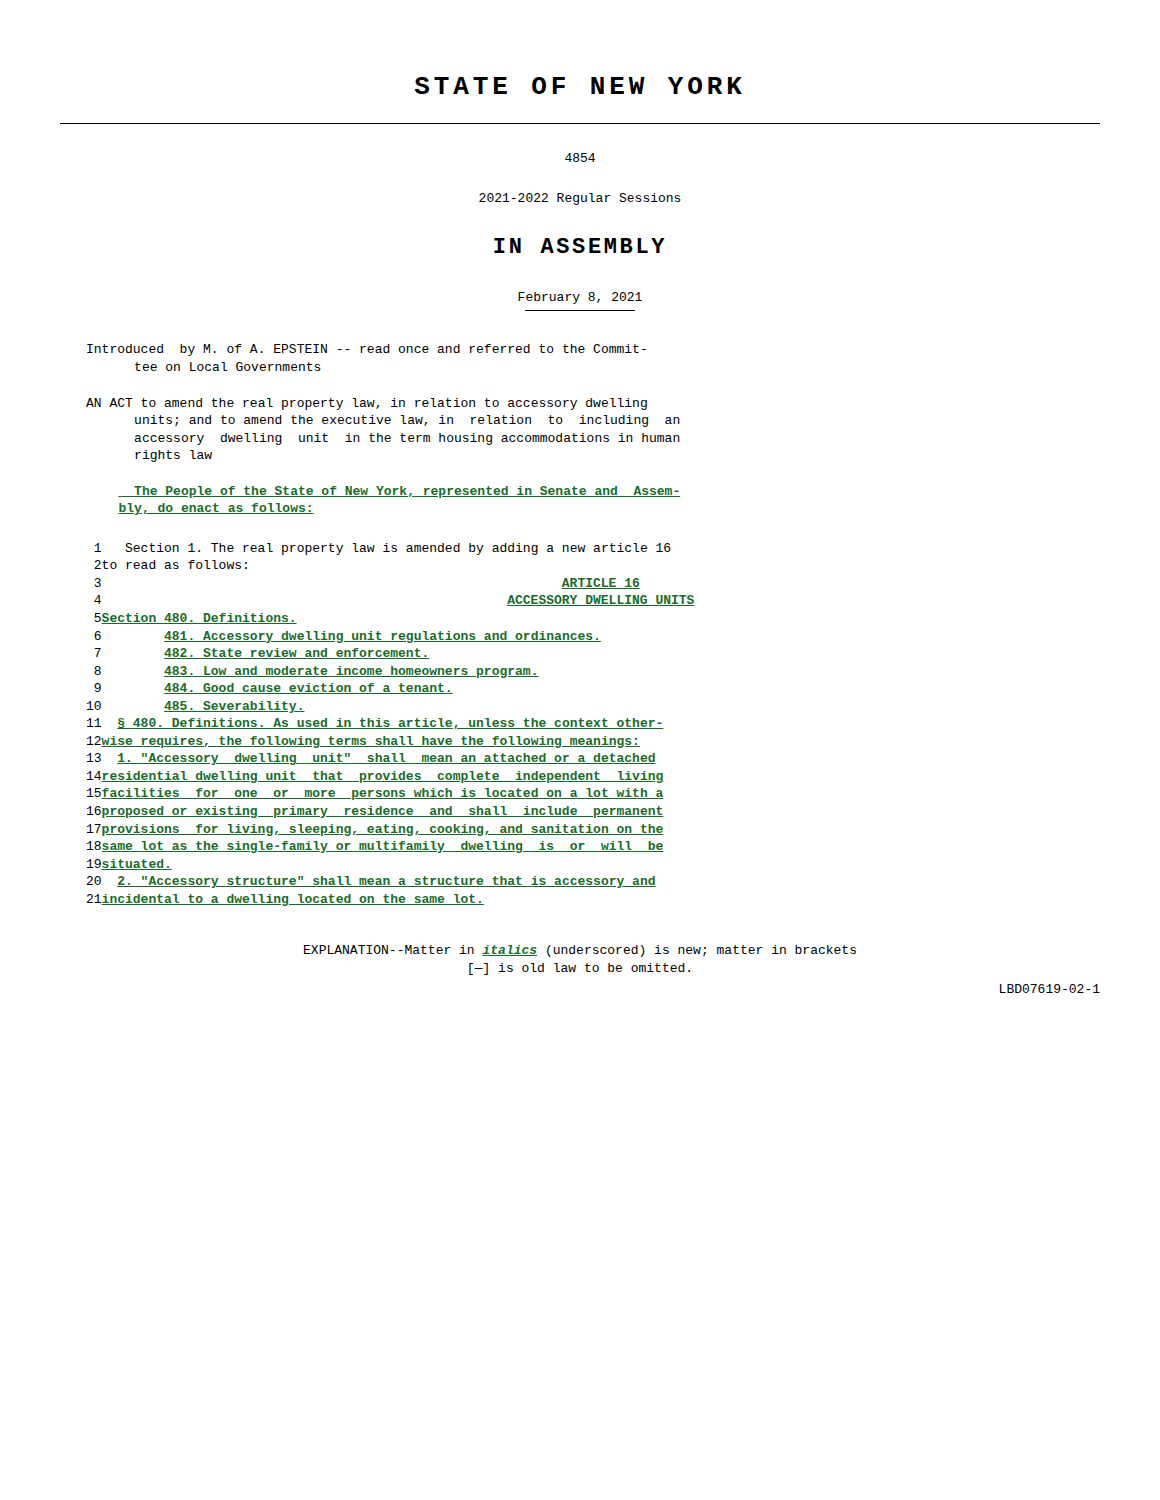STATE OF NEW YORK
4854
2021-2022 Regular Sessions
IN ASSEMBLY
February 8, 2021
Introduced by M. of A. EPSTEIN -- read once and referred to the Commit-
tee on Local Governments
AN ACT to amend the real property law, in relation to accessory dwelling
units; and to amend the executive law, in relation to including an
accessory dwelling unit in the term housing accommodations in human
rights law
The People of the State of New York, represented in Senate and Assem-
bly, do enact as follows:
| 1 | Section 1. The real property law is amended by adding a new article 16 |
| 2 | to read as follows: |
| 3 | ARTICLE 16 |
| 4 | ACCESSORY DWELLING UNITS |
| 5 | Section 480. Definitions. |
| 6 | 481. Accessory dwelling unit regulations and ordinances. |
| 7 | 482. State review and enforcement. |
| 8 | 483. Low and moderate income homeowners program. |
| 9 | 484. Good cause eviction of a tenant. |
| 10 | 485. Severability. |
| 11 | § 480. Definitions. As used in this article, unless the context other- |
| 12 | wise requires, the following terms shall have the following meanings: |
| 13 | 1. "Accessory dwelling unit" shall mean an attached or a detached |
| 14 | residential dwelling unit that provides complete independent living |
| 15 | facilities for one or more persons which is located on a lot with a |
| 16 | proposed or existing primary residence and shall include permanent |
| 17 | provisions for living, sleeping, eating, cooking, and sanitation on the |
| 18 | same lot as the single-family or multifamily dwelling is or will be |
| 19 | situated. |
| 20 | 2. "Accessory structure" shall mean a structure that is accessory and |
| 21 | incidental to a dwelling located on the same lot. |
EXPLANATION--Matter in italics (underscored) is new; matter in brackets
[ ] is old law to be omitted.
LBD07619-02-1